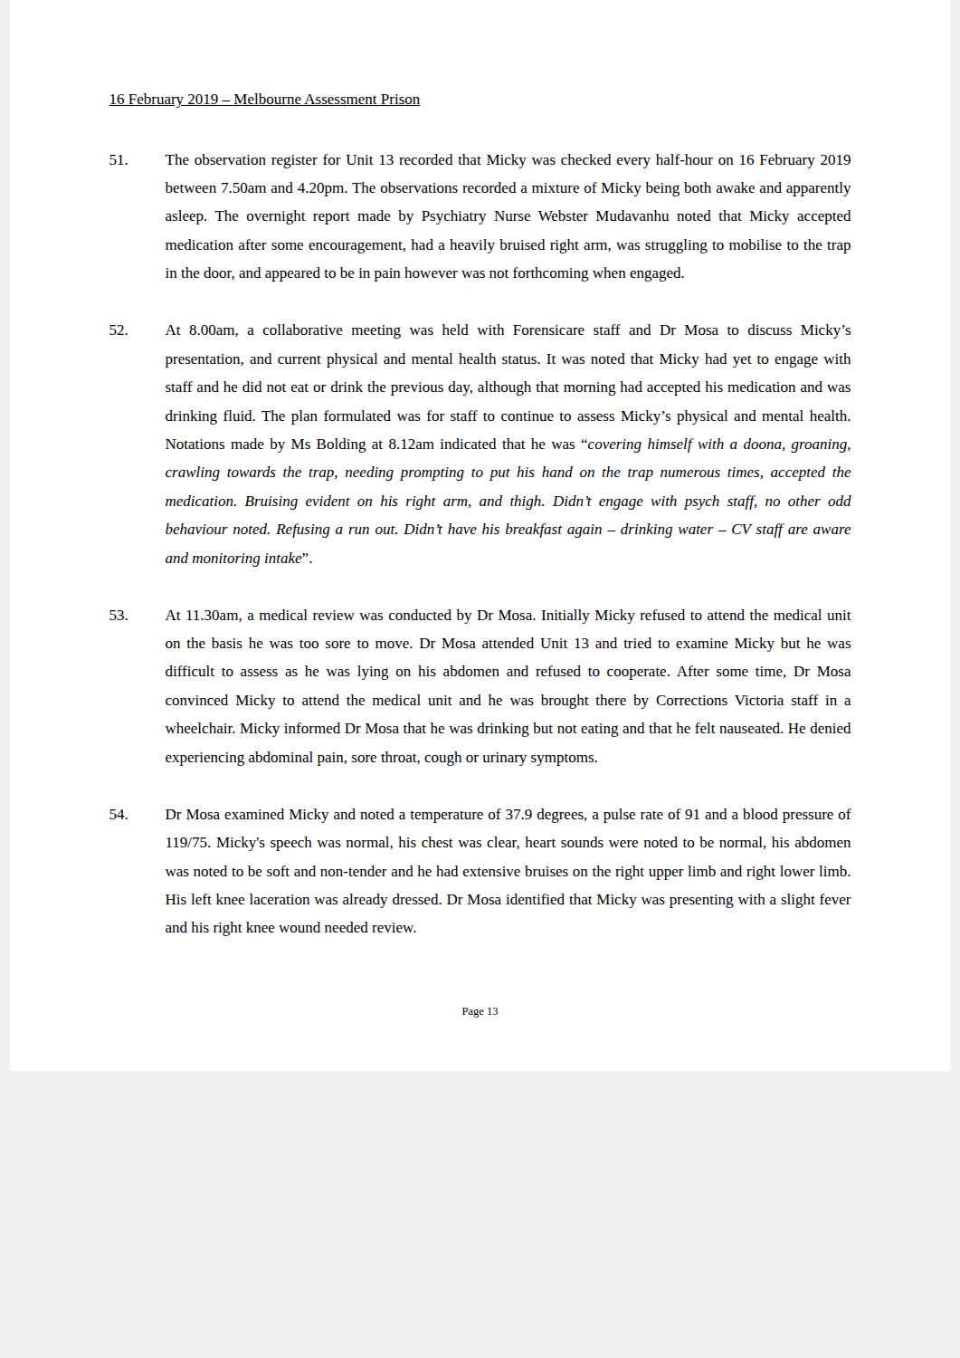16 February 2019 – Melbourne Assessment Prison
51. The observation register for Unit 13 recorded that Micky was checked every half-hour on 16 February 2019 between 7.50am and 4.20pm. The observations recorded a mixture of Micky being both awake and apparently asleep. The overnight report made by Psychiatry Nurse Webster Mudavanhu noted that Micky accepted medication after some encouragement, had a heavily bruised right arm, was struggling to mobilise to the trap in the door, and appeared to be in pain however was not forthcoming when engaged.
52. At 8.00am, a collaborative meeting was held with Forensicare staff and Dr Mosa to discuss Micky’s presentation, and current physical and mental health status. It was noted that Micky had yet to engage with staff and he did not eat or drink the previous day, although that morning had accepted his medication and was drinking fluid. The plan formulated was for staff to continue to assess Micky’s physical and mental health. Notations made by Ms Bolding at 8.12am indicated that he was “covering himself with a doona, groaning, crawling towards the trap, needing prompting to put his hand on the trap numerous times, accepted the medication. Bruising evident on his right arm, and thigh. Didn’t engage with psych staff, no other odd behaviour noted. Refusing a run out. Didn’t have his breakfast again – drinking water – CV staff are aware and monitoring intake”.
53. At 11.30am, a medical review was conducted by Dr Mosa. Initially Micky refused to attend the medical unit on the basis he was too sore to move. Dr Mosa attended Unit 13 and tried to examine Micky but he was difficult to assess as he was lying on his abdomen and refused to cooperate. After some time, Dr Mosa convinced Micky to attend the medical unit and he was brought there by Corrections Victoria staff in a wheelchair. Micky informed Dr Mosa that he was drinking but not eating and that he felt nauseated. He denied experiencing abdominal pain, sore throat, cough or urinary symptoms.
54. Dr Mosa examined Micky and noted a temperature of 37.9 degrees, a pulse rate of 91 and a blood pressure of 119/75. Micky's speech was normal, his chest was clear, heart sounds were noted to be normal, his abdomen was noted to be soft and non-tender and he had extensive bruises on the right upper limb and right lower limb. His left knee laceration was already dressed. Dr Mosa identified that Micky was presenting with a slight fever and his right knee wound needed review.
Page 13